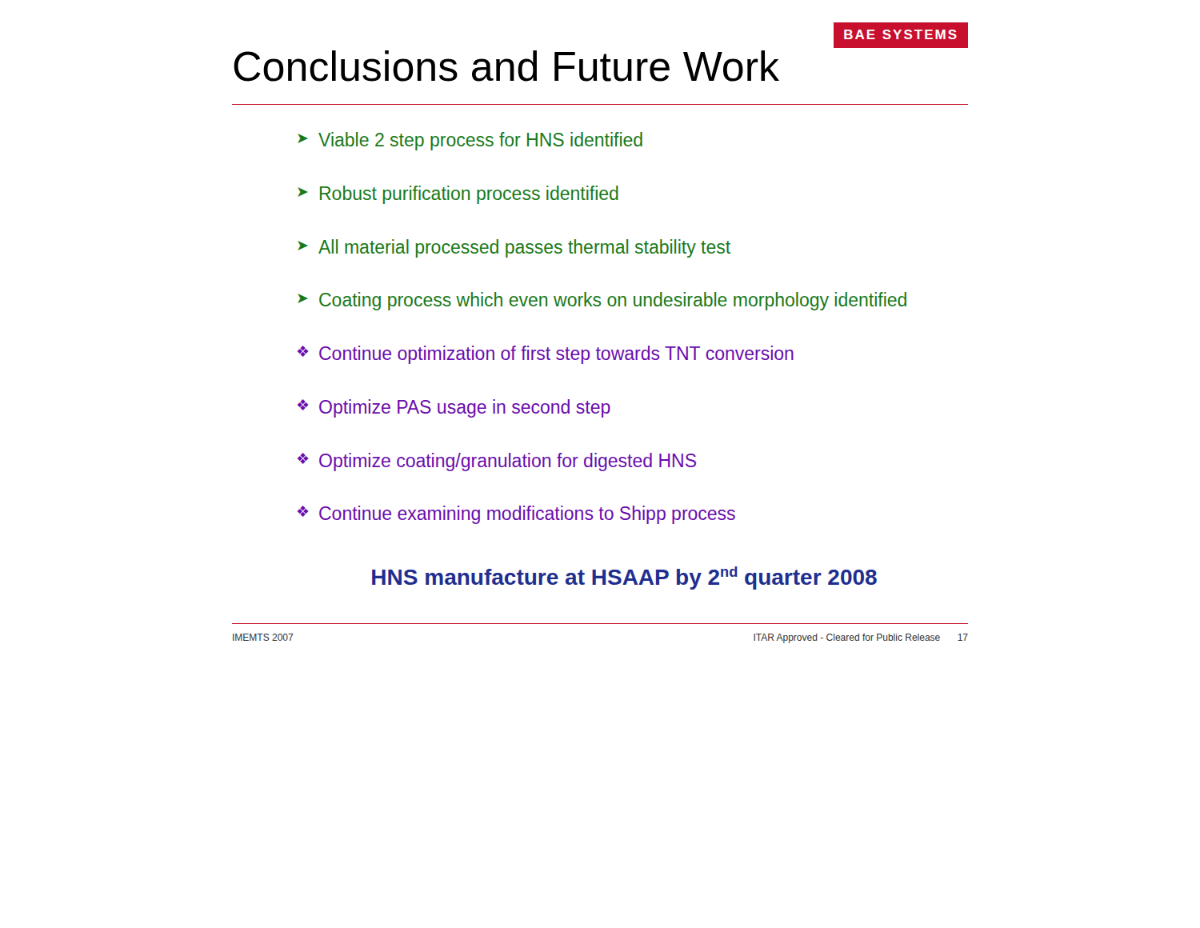BAE SYSTEMS
Conclusions and Future Work
Viable 2 step process for HNS identified
Robust purification process identified
All material processed passes thermal stability test
Coating process which even works on undesirable morphology identified
Continue optimization of first step towards TNT conversion
Optimize PAS usage in second step
Optimize coating/granulation for digested HNS
Continue examining modifications to Shipp process
HNS manufacture at HSAAP by 2nd quarter 2008
IMEMTS 2007 ITAR Approved - Cleared for Public Release 17